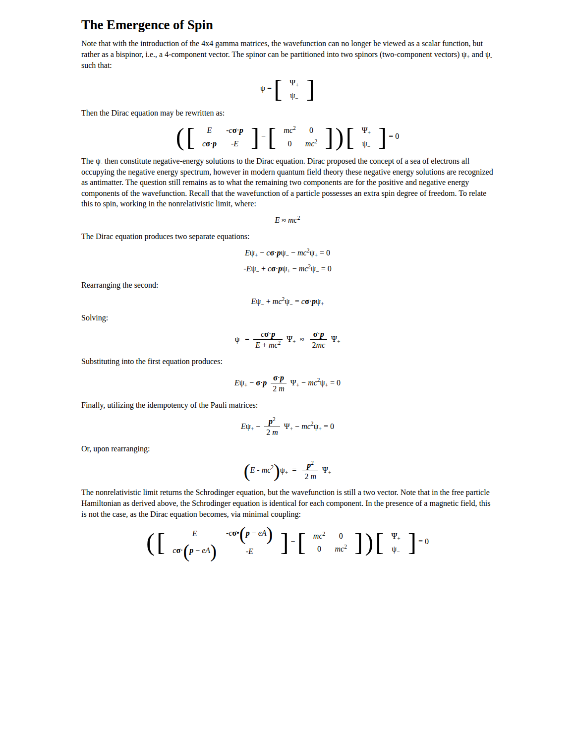The Emergence of Spin
Note that with the introduction of the 4x4 gamma matrices, the wavefunction can no longer be viewed as a scalar function, but rather as a bispinor, i.e., a 4-component vector. The spinor can be partitioned into two spinors (two-component vectors) ψ+ and ψ- such that:
ψ = [
| Ψ + |
| ψ − |
]
Then the Dirac equation may be rewritten as:
( [
| E | - c σ · p |
| c σ · p | - E |
] − [
| mc 2 | 0 |
| 0 | mc 2 |
] ) [
| Ψ + |
| ψ − |
] = 0
The ψ- then constitute negative-energy solutions to the Dirac equation. Dirac proposed the concept of a sea of electrons all occupying the negative energy spectrum, however in modern quantum field theory these negative energy solutions are recognized as antimatter. The question still remains as to what the remaining two components are for the positive and negative energy components of the wavefunction. Recall that the wavefunction of a particle possesses an extra spin degree of freedom. To relate this to spin, working in the nonrelativistic limit, where:
E ≈ mc2
The Dirac equation produces two separate equations:
Eψ+ − cσ·pψ− − mc2ψ+ = 0
-Eψ− + cσ·pψ+ − mc2ψ− = 0
Rearranging the second:
Eψ− + mc2ψ− = cσ·pψ+
Solving:
ψ− = cσ·p E + mc2 Ψ+ ≈ σ·p 2mc Ψ+
Substituting into the first equation produces:
Eψ+ − σ·p σ·p 2 m Ψ+ − mc2ψ+ = 0
Finally, utilizing the idempotency of the Pauli matrices:
Eψ+ − p2 2 m Ψ+ − mc2ψ+ = 0
Or, upon rearranging:
(E - mc2) ψ+ = p2 2 m Ψ+
The nonrelativistic limit returns the Schrodinger equation, but the wavefunction is still a two vector. Note that in the free particle Hamiltonian as derived above, the Schrodinger equation is identical for each component. In the presence of a magnetic field, this is not the case, as the Dirac equation becomes, via minimal coupling:
( [
| E | - c σ • ( p − eA ) |
| c σ · ( p − eA ) | - E |
] − [
| mc 2 | 0 |
| 0 | mc 2 |
] ) [
| Ψ + |
| ψ − |
] = 0